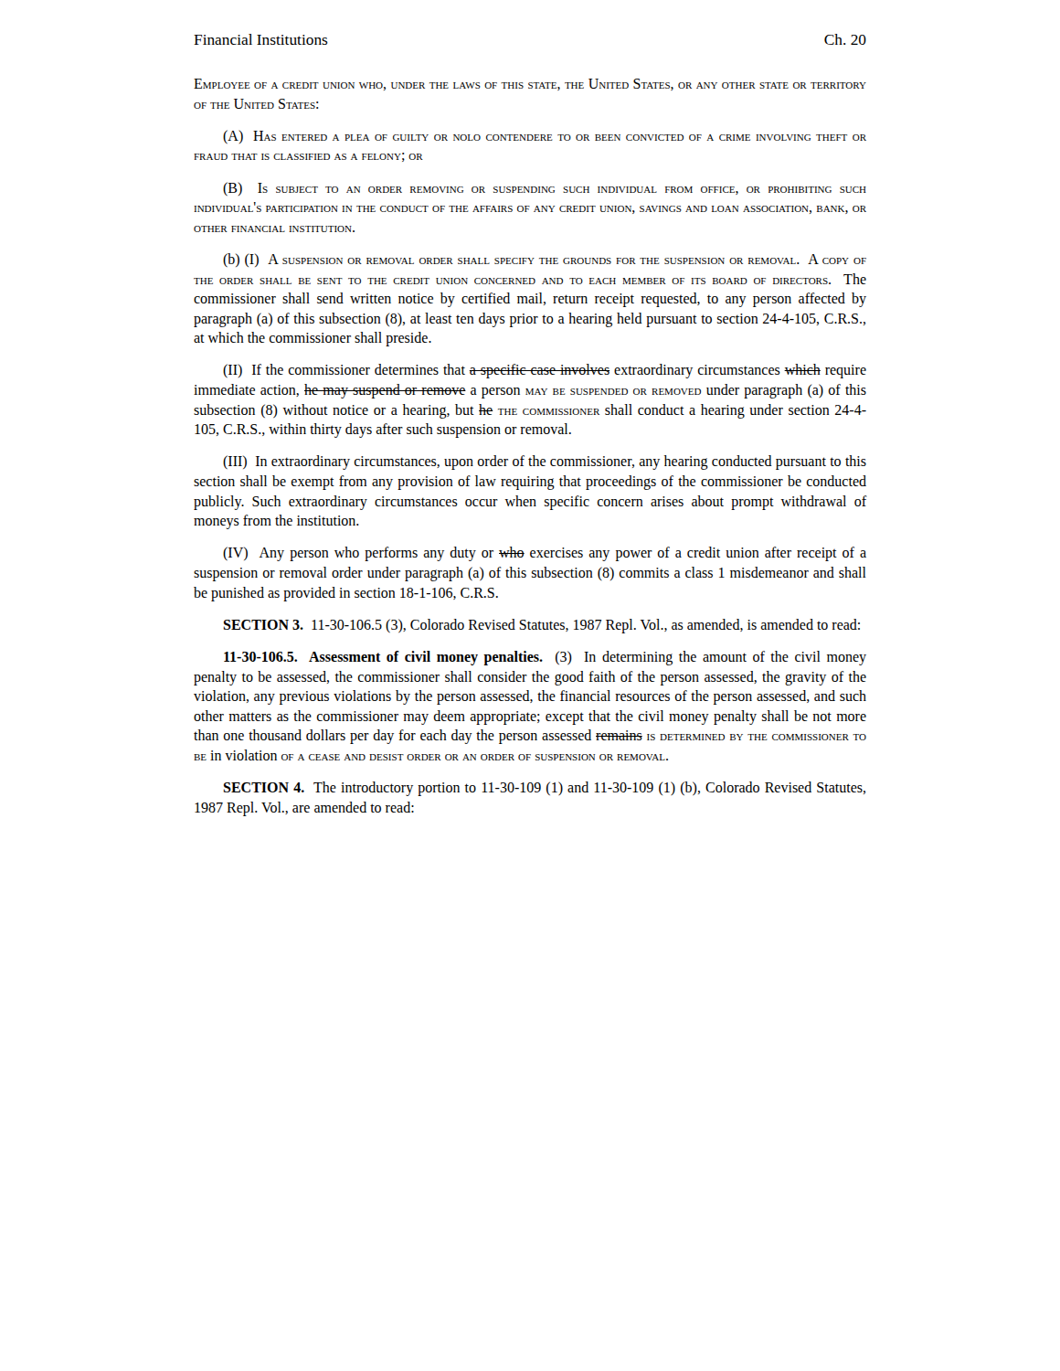Financial Institutions Ch. 20
Employee of a credit union who, under the laws of this state, the United States, or any other state or territory of the United States:
(A) Has entered a plea of guilty or nolo contendere to or been convicted of a crime involving theft or fraud that is classified as a felony; or
(B) Is subject to an order removing or suspending such individual from office, or prohibiting such individual's participation in the conduct of the affairs of any credit union, savings and loan association, bank, or other financial institution.
(b) (I) A suspension or removal order shall specify the grounds for the suspension or removal. A copy of the order shall be sent to the credit union concerned and to each member of its board of directors. The commissioner shall send written notice by certified mail, return receipt requested, to any person affected by paragraph (a) of this subsection (8), at least ten days prior to a hearing held pursuant to section 24-4-105, C.R.S., at which the commissioner shall preside.
(II) If the commissioner determines that a specific case involves extraordinary circumstances which require immediate action, he may suspend or remove a person may be suspended or removed under paragraph (a) of this subsection (8) without notice or a hearing, but he the commissioner shall conduct a hearing under section 24-4-105, C.R.S., within thirty days after such suspension or removal.
(III) In extraordinary circumstances, upon order of the commissioner, any hearing conducted pursuant to this section shall be exempt from any provision of law requiring that proceedings of the commissioner be conducted publicly. Such extraordinary circumstances occur when specific concern arises about prompt withdrawal of moneys from the institution.
(IV) Any person who performs any duty or who exercises any power of a credit union after receipt of a suspension or removal order under paragraph (a) of this subsection (8) commits a class 1 misdemeanor and shall be punished as provided in section 18-1-106, C.R.S.
SECTION 3. 11-30-106.5 (3), Colorado Revised Statutes, 1987 Repl. Vol., as amended, is amended to read:
11-30-106.5. Assessment of civil money penalties. (3) In determining the amount of the civil money penalty to be assessed, the commissioner shall consider the good faith of the person assessed, the gravity of the violation, any previous violations by the person assessed, the financial resources of the person assessed, and such other matters as the commissioner may deem appropriate; except that the civil money penalty shall be not more than one thousand dollars per day for each day the person assessed remains is determined by the commissioner to be in violation of a cease and desist order or an order of suspension or removal.
SECTION 4. The introductory portion to 11-30-109 (1) and 11-30-109 (1) (b), Colorado Revised Statutes, 1987 Repl. Vol., are amended to read: